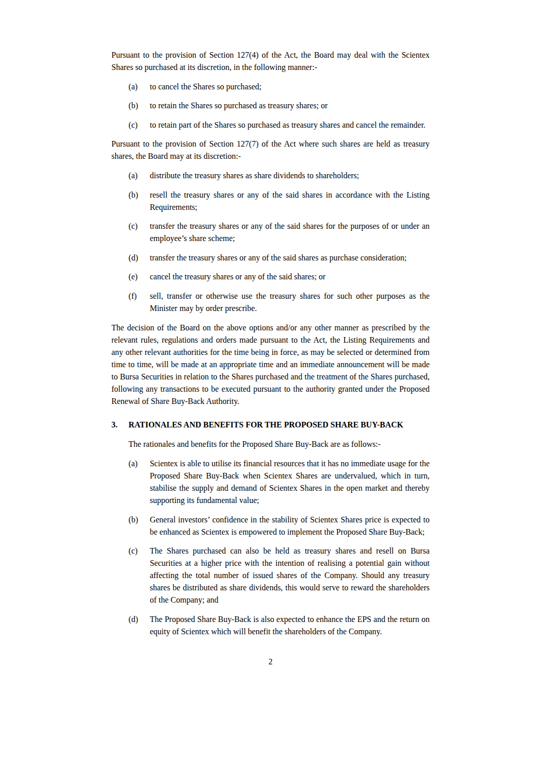Pursuant to the provision of Section 127(4) of the Act, the Board may deal with the Scientex Shares so purchased at its discretion, in the following manner:-
(a)
to cancel the Shares so purchased;
(b)
to retain the Shares so purchased as treasury shares; or
(c)
to retain part of the Shares so purchased as treasury shares and cancel the remainder.
Pursuant to the provision of Section 127(7) of the Act where such shares are held as treasury shares, the Board may at its discretion:-
(a)
distribute the treasury shares as share dividends to shareholders;
(b)
resell the treasury shares or any of the said shares in accordance with the Listing Requirements;
(c)
transfer the treasury shares or any of the said shares for the purposes of or under an employee’s share scheme;
(d)
transfer the treasury shares or any of the said shares as purchase consideration;
(e)
cancel the treasury shares or any of the said shares; or
(f)
sell, transfer or otherwise use the treasury shares for such other purposes as the Minister may by order prescribe.
The decision of the Board on the above options and/or any other manner as prescribed by the relevant rules, regulations and orders made pursuant to the Act, the Listing Requirements and any other relevant authorities for the time being in force, as may be selected or determined from time to time, will be made at an appropriate time and an immediate announcement will be made to Bursa Securities in relation to the Shares purchased and the treatment of the Shares purchased, following any transactions to be executed pursuant to the authority granted under the Proposed Renewal of Share Buy-Back Authority.
3. Rationales and benefits for the Proposed Share Buy-Back
The rationales and benefits for the Proposed Share Buy-Back are as follows:-
(a)
Scientex is able to utilise its financial resources that it has no immediate usage for the Proposed Share Buy-Back when Scientex Shares are undervalued, which in turn, stabilise the supply and demand of Scientex Shares in the open market and thereby supporting its fundamental value;
(b)
General investors’ confidence in the stability of Scientex Shares price is expected to be enhanced as Scientex is empowered to implement the Proposed Share Buy-Back;
(c)
The Shares purchased can also be held as treasury shares and resell on Bursa Securities at a higher price with the intention of realising a potential gain without affecting the total number of issued shares of the Company. Should any treasury shares be distributed as share dividends, this would serve to reward the shareholders of the Company; and
(d)
The Proposed Share Buy-Back is also expected to enhance the EPS and the return on equity of Scientex which will benefit the shareholders of the Company.
2